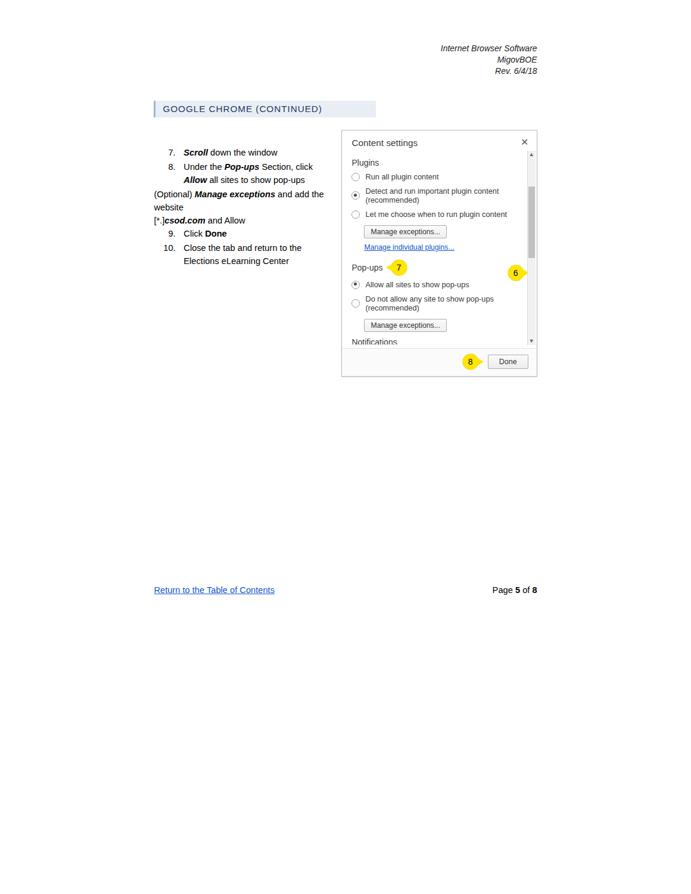Internet Browser Software
MigovBOE
Rev. 6/4/18
GOOGLE CHROME (CONTINUED)
Scroll down the window
Under the Pop-ups Section, click Allow all sites to show pop-ups
(Optional) Manage exceptions and add the website
[*.]csod.com and Allow
Click Done
Close the tab and return to the Elections eLearning Center
Content settings
✕
Plugins
Run all plugin content
Detect and run important plugin content (recommended)
Let me choose when to run plugin content
Manage exceptions...
Manage individual plugins...
Pop-ups 7
Allow all sites to show pop-ups
Do not allow any site to show pop-ups (recommended)
Manage exceptions...
Notifications
6
▲
▼
8 Done
Return to the Table of Contents
Page 5 of 8